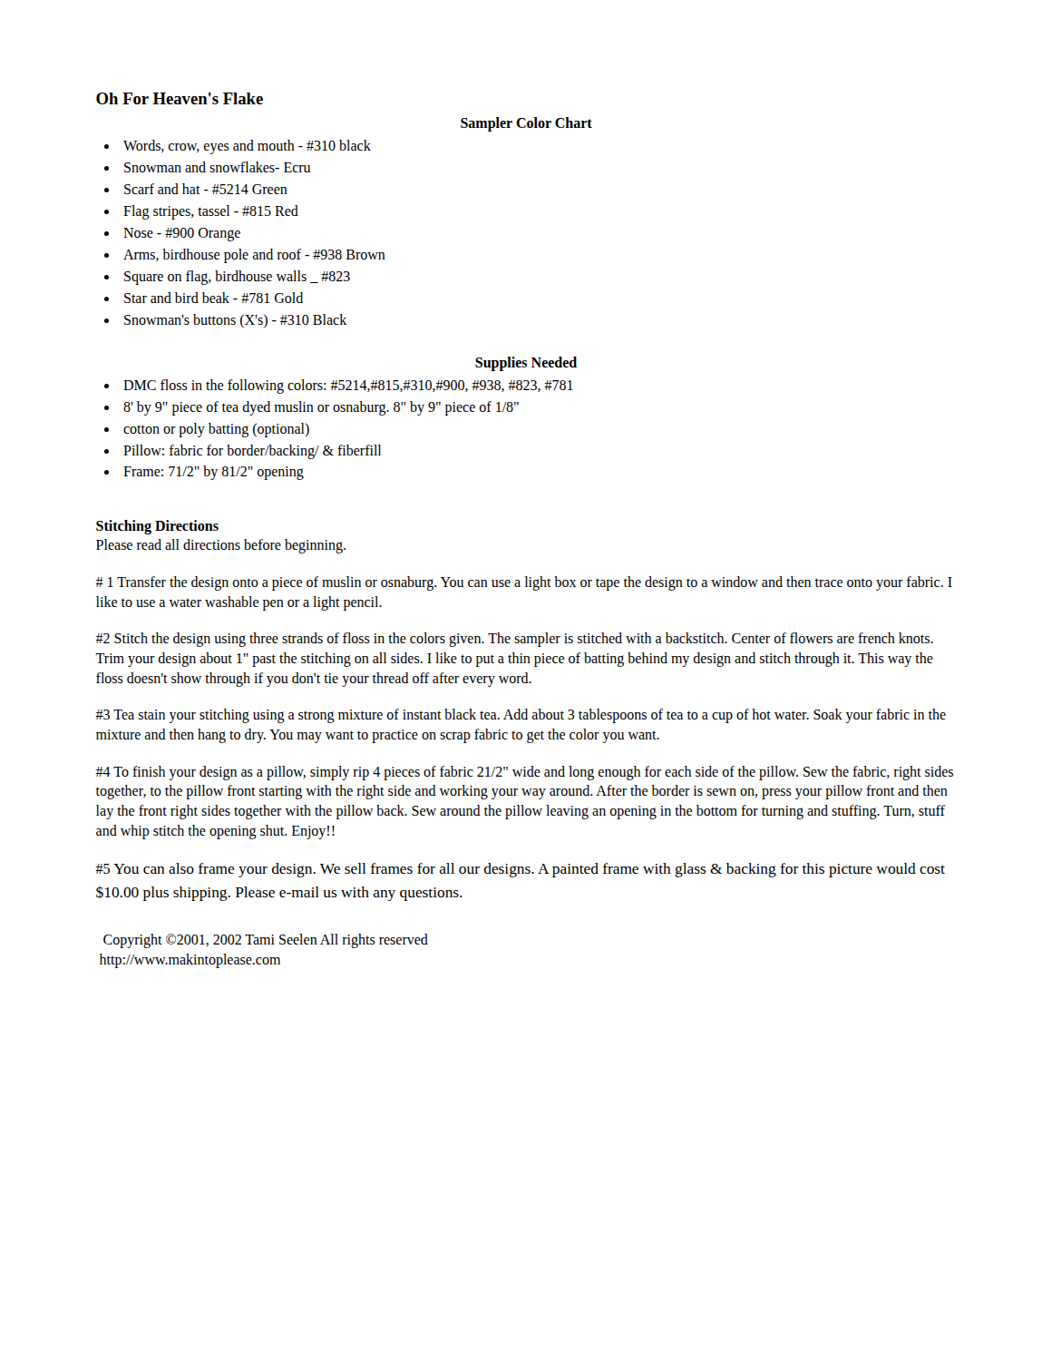Oh For Heaven's Flake
Sampler Color Chart
Words, crow, eyes and mouth - #310 black
Snowman and snowflakes- Ecru
Scarf and hat - #5214 Green
Flag stripes, tassel - #815 Red
Nose - #900 Orange
Arms, birdhouse pole and roof - #938 Brown
Square on flag, birdhouse walls _ #823
Star and bird beak - #781 Gold
Snowman's buttons (X's) - #310 Black
Supplies Needed
DMC floss in the following colors: #5214,#815,#310,#900, #938, #823, #781
8' by 9" piece of tea dyed muslin or osnaburg. 8" by 9" piece of 1/8"
cotton or poly batting (optional)
Pillow: fabric for border/backing/ & fiberfill
Frame: 71/2" by 81/2" opening
Stitching Directions
Please read all directions before beginning.
# 1 Transfer the design onto a piece of muslin or osnaburg. You can use a light box or tape the design to a window and then trace onto your fabric. I like to use a water washable pen or a light pencil.
#2 Stitch the design using three strands of floss in the colors given. The sampler is stitched with a backstitch. Center of flowers are french knots. Trim your design about 1" past the stitching on all sides. I like to put a thin piece of batting behind my design and stitch through it. This way the floss doesn't show through if you don't tie your thread off after every word.
#3 Tea stain your stitching using a strong mixture of instant black tea. Add about 3 tablespoons of tea to a cup of hot water. Soak your fabric in the mixture and then hang to dry. You may want to practice on scrap fabric to get the color you want.
#4 To finish your design as a pillow, simply rip 4 pieces of fabric 21/2" wide and long enough for each side of the pillow. Sew the fabric, right sides together, to the pillow front starting with the right side and working your way around. After the border is sewn on, press your pillow front and then lay the front right sides together with the pillow back. Sew around the pillow leaving an opening in the bottom for turning and stuffing. Turn, stuff and whip stitch the opening shut. Enjoy!!
#5 You can also frame your design. We sell frames for all our designs. A painted frame with glass & backing for this picture would cost $10.00 plus shipping. Please e-mail us with any questions.
Copyright ©2001, 2002 Tami Seelen All rights reserved http://www.makintoplease.com